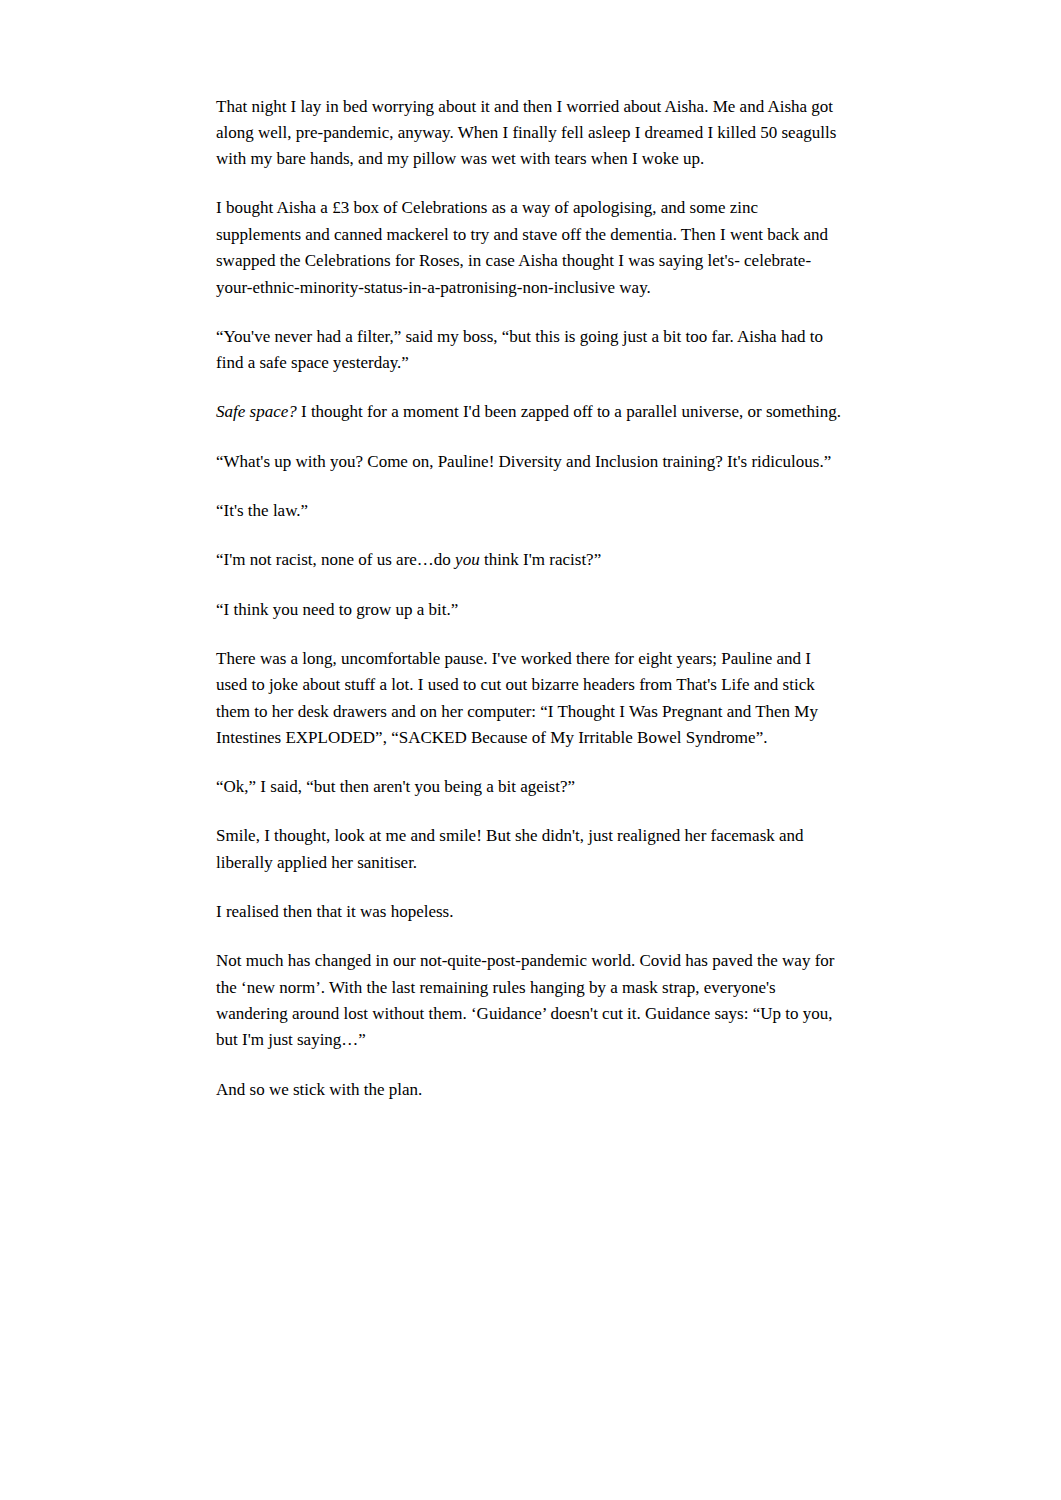That night I lay in bed worrying about it and then I worried about Aisha. Me and Aisha got along well, pre-pandemic, anyway. When I finally fell asleep I dreamed I killed 50 seagulls with my bare hands, and my pillow was wet with tears when I woke up.
I bought Aisha a £3 box of Celebrations as a way of apologising, and some zinc supplements and canned mackerel to try and stave off the dementia. Then I went back and swapped the Celebrations for Roses, in case Aisha thought I was saying let's- celebrate-your-ethnic-minority-status-in-a-patronising-non-inclusive way.
“You've never had a filter,” said my boss, “but this is going just a bit too far. Aisha had to find a safe space yesterday.”
Safe space? I thought for a moment I'd been zapped off to a parallel universe, or something.
“What's up with you? Come on, Pauline! Diversity and Inclusion training? It's ridiculous.”
“It's the law.”
“I'm not racist, none of us are…do you think I'm racist?”
“I think you need to grow up a bit.”
There was a long, uncomfortable pause. I've worked there for eight years; Pauline and I used to joke about stuff a lot. I used to cut out bizarre headers from That's Life and stick them to her desk drawers and on her computer: “I Thought I Was Pregnant and Then My Intestines EXPLODED”, “SACKED Because of My Irritable Bowel Syndrome”.
“Ok,” I said, “but then aren't you being a bit ageist?”
Smile, I thought, look at me and smile! But she didn't, just realigned her facemask and liberally applied her sanitiser.
I realised then that it was hopeless.
Not much has changed in our not-quite-post-pandemic world. Covid has paved the way for the ‘new norm’. With the last remaining rules hanging by a mask strap, everyone's wandering around lost without them. ‘Guidance’ doesn't cut it. Guidance says: “Up to you, but I'm just saying…”
And so we stick with the plan.